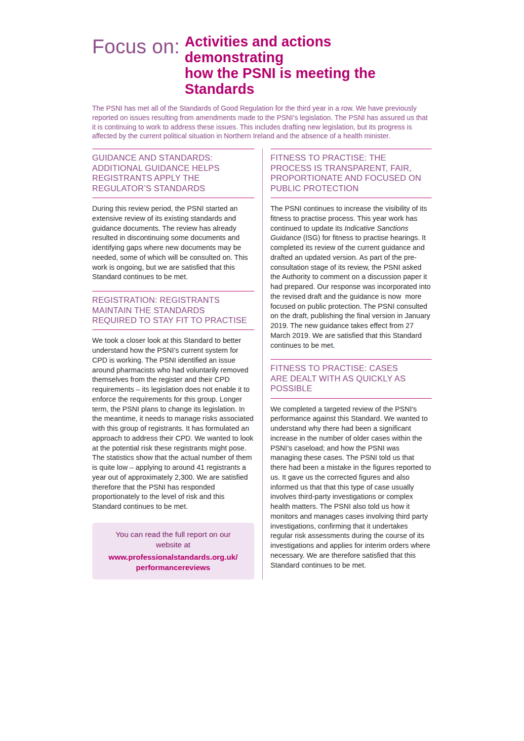Focus on:
Activities and actions demonstrating
how the PSNI is meeting the Standards
The PSNI has met all of the Standards of Good Regulation for the third year in a row. We have previously reported on issues resulting from amendments made to the PSNI’s legislation. The PSNI has assured us that it is continuing to work to address these issues. This includes drafting new legislation, but its progress is affected by the current political situation in Northern Ireland and the absence of a health minister.
Guidance and standards:
additional guidance helps
registrants apply the
regulator’s standards
During this review period, the PSNI started an extensive review of its existing standards and guidance documents. The review has already resulted in discontinuing some documents and identifying gaps where new documents may be needed, some of which will be consulted on. This work is ongoing, but we are satisfied that this Standard continues to be met.
Registration: registrants
maintain the standards
required to stay fit to practise
We took a closer look at this Standard to better understand how the PSNI’s current system for CPD is working. The PSNI identified an issue around pharmacists who had voluntarily removed themselves from the register and their CPD requirements – its legislation does not enable it to enforce the requirements for this group. Longer term, the PSNI plans to change its legislation. In the meantime, it needs to manage risks associated with this group of registrants. It has formulated an approach to address their CPD. We wanted to look at the potential risk these registrants might pose. The statistics show that the actual number of them is quite low – applying to around 41 registrants a year out of approximately 2,300. We are satisfied therefore that the PSNI has responded proportionately to the level of risk and this Standard continues to be met.
You can read the full report on our
website at www.professionalstandards.org.uk/
performancereviews
Fitness to practise: the
process is transparent, fair,
proportionate and focused on
public protection
The PSNI continues to increase the visibility of its fitness to practise process. This year work has continued to update its Indicative Sanctions Guidance (ISG) for fitness to practise hearings. It completed its review of the current guidance and drafted an updated version. As part of the pre-consultation stage of its review, the PSNI asked the Authority to comment on a discussion paper it had prepared. Our response was incorporated into the revised draft and the guidance is now more focused on public protection. The PSNI consulted on the draft, publishing the final version in January 2019. The new guidance takes effect from 27 March 2019. We are satisfied that this Standard continues to be met.
Fitness to practise: cases
are dealt with as quickly as
possible
We completed a targeted review of the PSNI’s performance against this Standard. We wanted to understand why there had been a significant increase in the number of older cases within the PSNI’s caseload; and how the PSNI was managing these cases. The PSNI told us that there had been a mistake in the figures reported to us. It gave us the corrected figures and also informed us that that this type of case usually involves third-party investigations or complex health matters. The PSNI also told us how it monitors and manages cases involving third party investigations, confirming that it undertakes regular risk assessments during the course of its investigations and applies for interim orders where necessary. We are therefore satisfied that this Standard continues to be met.